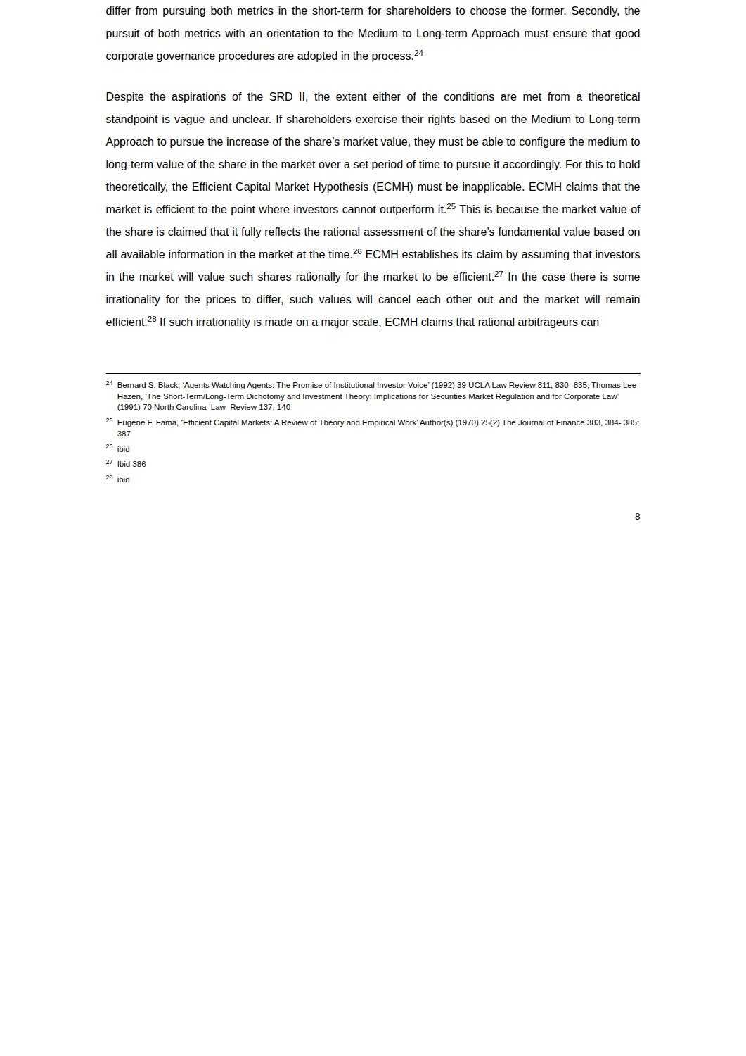differ from pursuing both metrics in the short-term for shareholders to choose the former. Secondly, the pursuit of both metrics with an orientation to the Medium to Long-term Approach must ensure that good corporate governance procedures are adopted in the process.24
Despite the aspirations of the SRD II, the extent either of the conditions are met from a theoretical standpoint is vague and unclear. If shareholders exercise their rights based on the Medium to Long-term Approach to pursue the increase of the share’s market value, they must be able to configure the medium to long-term value of the share in the market over a set period of time to pursue it accordingly. For this to hold theoretically, the Efficient Capital Market Hypothesis (ECMH) must be inapplicable. ECMH claims that the market is efficient to the point where investors cannot outperform it.25 This is because the market value of the share is claimed that it fully reflects the rational assessment of the share’s fundamental value based on all available information in the market at the time.26 ECMH establishes its claim by assuming that investors in the market will value such shares rationally for the market to be efficient.27 In the case there is some irrationality for the prices to differ, such values will cancel each other out and the market will remain efficient.28 If such irrationality is made on a major scale, ECMH claims that rational arbitrageurs can
24 Bernard S. Black, ‘Agents Watching Agents: The Promise of Institutional Investor Voice’ (1992) 39 UCLA Law Review 811, 830- 835; Thomas Lee Hazen, ‘The Short-Term/Long-Term Dichotomy and Investment Theory: Implications for Securities Market Regulation and for Corporate Law’ (1991) 70 North Carolina Law Review 137, 140
25 Eugene F. Fama, ‘Efficient Capital Markets: A Review of Theory and Empirical Work’ Author(s) (1970) 25(2) The Journal of Finance 383, 384- 385; 387
26ibid
27 Ibid 386
28ibid
8